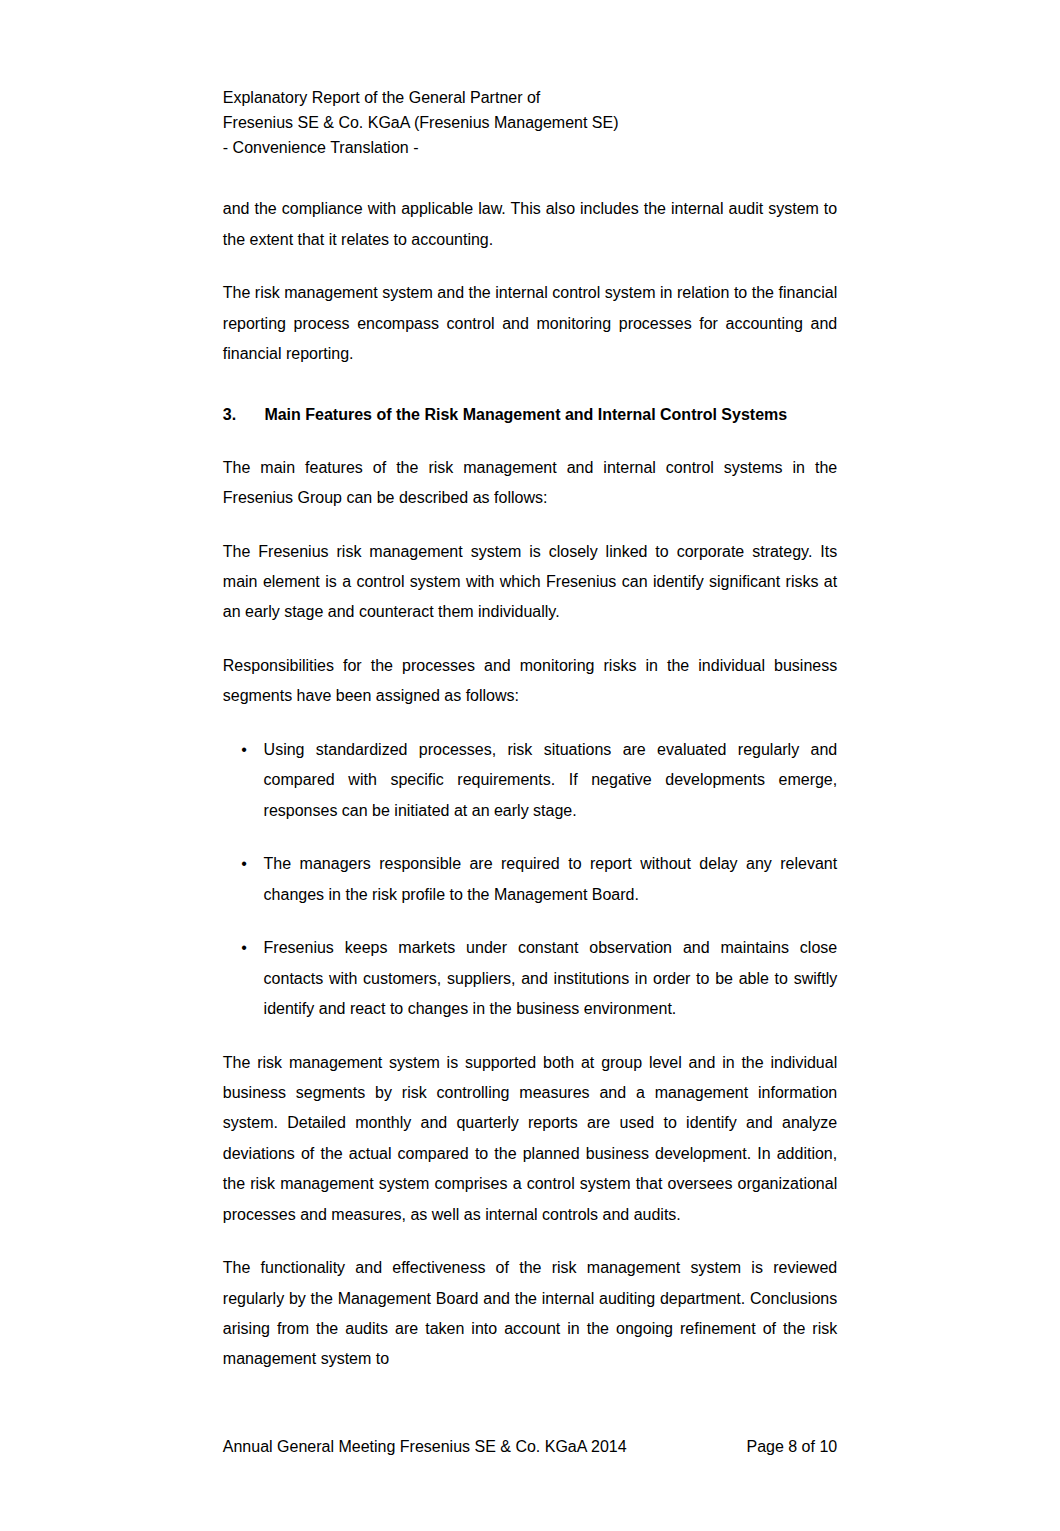Explanatory Report of the General Partner of
Fresenius SE & Co. KGaA (Fresenius Management SE)
- Convenience Translation -
and the compliance with applicable law. This also includes the internal audit system to the extent that it relates to accounting.
The risk management system and the internal control system in relation to the financial reporting process encompass control and monitoring processes for accounting and financial reporting.
3. Main Features of the Risk Management and Internal Control Systems
The main features of the risk management and internal control systems in the Fresenius Group can be described as follows:
The Fresenius risk management system is closely linked to corporate strategy. Its main element is a control system with which Fresenius can identify significant risks at an early stage and counteract them individually.
Responsibilities for the processes and monitoring risks in the individual business segments have been assigned as follows:
Using standardized processes, risk situations are evaluated regularly and compared with specific requirements. If negative developments emerge, responses can be initiated at an early stage.
The managers responsible are required to report without delay any relevant changes in the risk profile to the Management Board.
Fresenius keeps markets under constant observation and maintains close contacts with customers, suppliers, and institutions in order to be able to swiftly identify and react to changes in the business environment.
The risk management system is supported both at group level and in the individual business segments by risk controlling measures and a management information system. Detailed monthly and quarterly reports are used to identify and analyze deviations of the actual compared to the planned business development. In addition, the risk management system comprises a control system that oversees organizational processes and measures, as well as internal controls and audits.
The functionality and effectiveness of the risk management system is reviewed regularly by the Management Board and the internal auditing department. Conclusions arising from the audits are taken into account in the ongoing refinement of the risk management system to
Annual General Meeting Fresenius SE & Co. KGaA 2014 Page 8 of 10